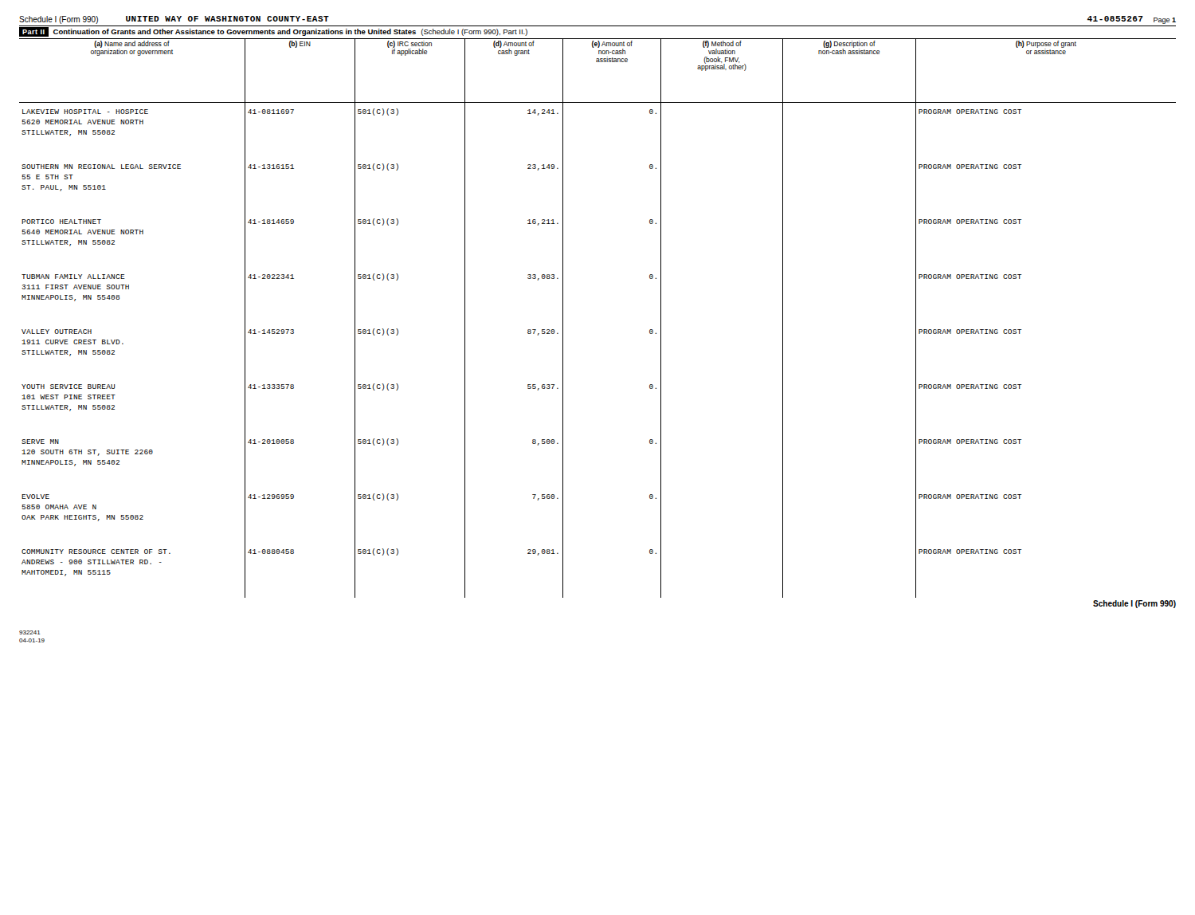Schedule I (Form 990)
UNITED WAY OF WASHINGTON COUNTY-EAST
41-0855267
Page 1
Part II Continuation of Grants and Other Assistance to Governments and Organizations in the United States (Schedule I (Form 990), Part II.)
| (a) Name and address of organization or government | (b) EIN | (c) IRC section if applicable | (d) Amount of cash grant | (e) Amount of non-cash assistance | (f) Method of valuation (book, FMV, appraisal, other) | (g) Description of non-cash assistance | (h) Purpose of grant or assistance |
| --- | --- | --- | --- | --- | --- | --- | --- |
| LAKEVIEW HOSPITAL - HOSPICE 5620 MEMORIAL AVENUE NORTH STILLWATER, MN 55082 | 41-0811697 | 501(C)(3) | 14,241. | 0. | | | PROGRAM OPERATING COST |
| SOUTHERN MN REGIONAL LEGAL SERVICE 55 E 5TH ST ST. PAUL, MN 55101 | 41-1316151 | 501(C)(3) | 23,149. | 0. | | | PROGRAM OPERATING COST |
| PORTICO HEALTHNET 5640 MEMORIAL AVENUE NORTH STILLWATER, MN 55082 | 41-1814659 | 501(C)(3) | 16,211. | 0. | | | PROGRAM OPERATING COST |
| TUBMAN FAMILY ALLIANCE 3111 FIRST AVENUE SOUTH MINNEAPOLIS, MN 55408 | 41-2022341 | 501(C)(3) | 33,083. | 0. | | | PROGRAM OPERATING COST |
| VALLEY OUTREACH 1911 CURVE CREST BLVD. STILLWATER, MN 55082 | 41-1452973 | 501(C)(3) | 87,520. | 0. | | | PROGRAM OPERATING COST |
| YOUTH SERVICE BUREAU 101 WEST PINE STREET STILLWATER, MN 55082 | 41-1333578 | 501(C)(3) | 55,637. | 0. | | | PROGRAM OPERATING COST |
| SERVE MN 120 SOUTH 6TH ST, SUITE 2260 MINNEAPOLIS, MN 55402 | 41-2010058 | 501(C)(3) | 8,500. | 0. | | | PROGRAM OPERATING COST |
| EVOLVE 5850 OMAHA AVE N OAK PARK HEIGHTS, MN 55082 | 41-1296959 | 501(C)(3) | 7,560. | 0. | | | PROGRAM OPERATING COST |
| COMMUNITY RESOURCE CENTER OF ST. ANDREWS - 900 STILLWATER RD. - MAHTOMEDI, MN 55115 | 41-0880458 | 501(C)(3) | 29,081. | 0. | | | PROGRAM OPERATING COST |
Schedule I (Form 990)
932241
04-01-19